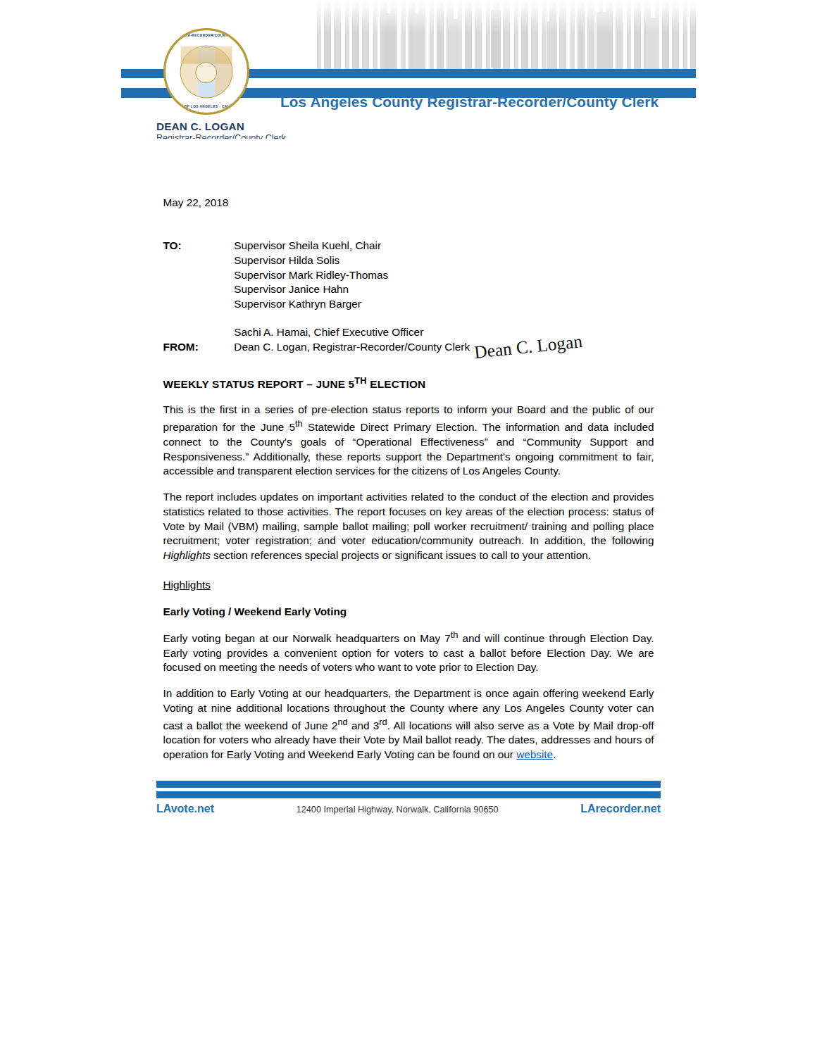Los Angeles County Registrar-Recorder/County Clerk
Registrar-Recorder/County Clerk
County of Los Angeles · California
DEAN C. LOGAN
Registrar-Recorder/County Clerk
May 22, 2018
| TO: | Supervisor Sheila Kuehl, Chair Supervisor Hilda Solis Supervisor Mark Ridley-Thomas Supervisor Janice Hahn Supervisor Kathryn Barger Sachi A. Hamai, Chief Executive Officer |
| FROM: | Dean C. Logan, Registrar-Recorder/County Clerk Dean C. Logan |
WEEKLY STATUS REPORT – JUNE 5TH ELECTION
This is the first in a series of pre-election status reports to inform your Board and the public of our preparation for the June 5th Statewide Direct Primary Election. The information and data included connect to the County's goals of “Operational Effectiveness” and “Community Support and Responsiveness.” Additionally, these reports support the Department's ongoing commitment to fair, accessible and transparent election services for the citizens of Los Angeles County.
The report includes updates on important activities related to the conduct of the election and provides statistics related to those activities. The report focuses on key areas of the election process: status of Vote by Mail (VBM) mailing, sample ballot mailing; poll worker recruitment/ training and polling place recruitment; voter registration; and voter education/community outreach. In addition, the following Highlights section references special projects or significant issues to call to your attention.
Highlights
Early Voting / Weekend Early Voting
Early voting began at our Norwalk headquarters on May 7th and will continue through Election Day. Early voting provides a convenient option for voters to cast a ballot before Election Day. We are focused on meeting the needs of voters who want to vote prior to Election Day.
In addition to Early Voting at our headquarters, the Department is once again offering weekend Early Voting at nine additional locations throughout the County where any Los Angeles County voter can cast a ballot the weekend of June 2nd and 3rd. All locations will also serve as a Vote by Mail drop-off location for voters who already have their Vote by Mail ballot ready. The dates, addresses and hours of operation for Early Voting and Weekend Early Voting can be found on our website.
LAvote.net 12400 Imperial Highway, Norwalk, California 90650 LArecorder.net